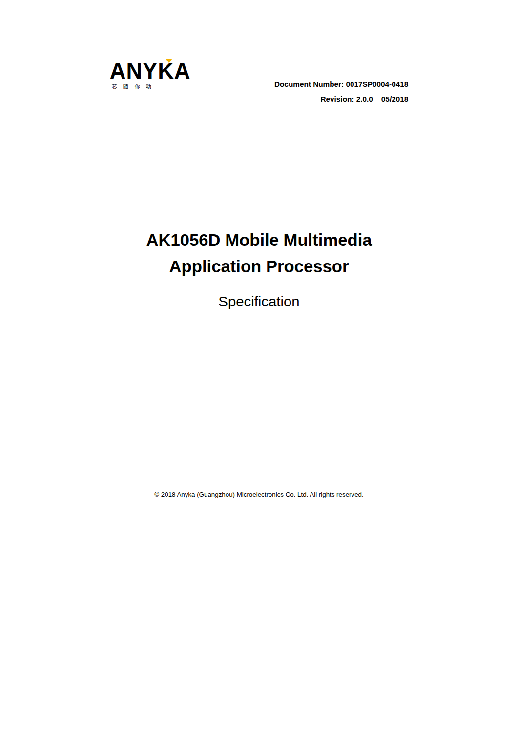ANYKA
芯随你动
Document Number: 0017SP0004-0418
Revision: 2.0.0 05/2018
AK1056D Mobile Multimedia
Application Processor
Specification
© 2018 Anyka (Guangzhou) Microelectronics Co. Ltd. All rights reserved.